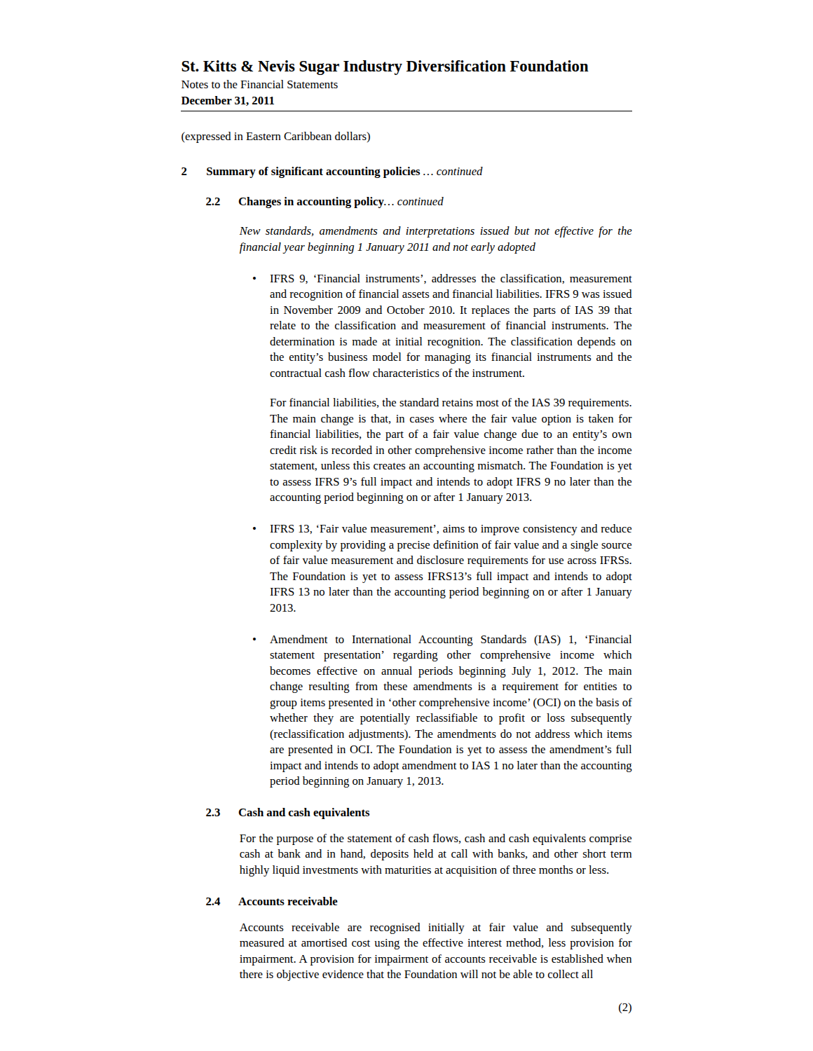St. Kitts & Nevis Sugar Industry Diversification Foundation
Notes to the Financial Statements
December 31, 2011
(expressed in Eastern Caribbean dollars)
2 Summary of significant accounting policies … continued
2.2 Changes in accounting policy… continued
New standards, amendments and interpretations issued but not effective for the financial year beginning 1 January 2011 and not early adopted
IFRS 9, ‘Financial instruments’, addresses the classification, measurement and recognition of financial assets and financial liabilities. IFRS 9 was issued in November 2009 and October 2010. It replaces the parts of IAS 39 that relate to the classification and measurement of financial instruments. The determination is made at initial recognition. The classification depends on the entity’s business model for managing its financial instruments and the contractual cash flow characteristics of the instrument.
For financial liabilities, the standard retains most of the IAS 39 requirements. The main change is that, in cases where the fair value option is taken for financial liabilities, the part of a fair value change due to an entity’s own credit risk is recorded in other comprehensive income rather than the income statement, unless this creates an accounting mismatch. The Foundation is yet to assess IFRS 9’s full impact and intends to adopt IFRS 9 no later than the accounting period beginning on or after 1 January 2013.
IFRS 13, ‘Fair value measurement’, aims to improve consistency and reduce complexity by providing a precise definition of fair value and a single source of fair value measurement and disclosure requirements for use across IFRSs. The Foundation is yet to assess IFRS13’s full impact and intends to adopt IFRS 13 no later than the accounting period beginning on or after 1 January 2013.
Amendment to International Accounting Standards (IAS) 1, ‘Financial statement presentation’ regarding other comprehensive income which becomes effective on annual periods beginning July 1, 2012. The main change resulting from these amendments is a requirement for entities to group items presented in ‘other comprehensive income’ (OCI) on the basis of whether they are potentially reclassifiable to profit or loss subsequently (reclassification adjustments). The amendments do not address which items are presented in OCI. The Foundation is yet to assess the amendment’s full impact and intends to adopt amendment to IAS 1 no later than the accounting period beginning on January 1, 2013.
2.3 Cash and cash equivalents
For the purpose of the statement of cash flows, cash and cash equivalents comprise cash at bank and in hand, deposits held at call with banks, and other short term highly liquid investments with maturities at acquisition of three months or less.
2.4 Accounts receivable
Accounts receivable are recognised initially at fair value and subsequently measured at amortised cost using the effective interest method, less provision for impairment. A provision for impairment of accounts receivable is established when there is objective evidence that the Foundation will not be able to collect all
(2)